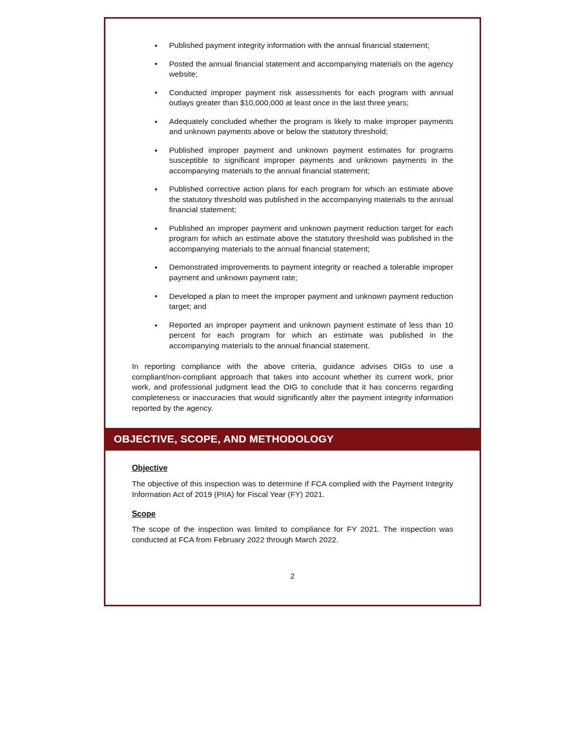Published payment integrity information with the annual financial statement;
Posted the annual financial statement and accompanying materials on the agency website;
Conducted improper payment risk assessments for each program with annual outlays greater than $10,000,000 at least once in the last three years;
Adequately concluded whether the program is likely to make improper payments and unknown payments above or below the statutory threshold;
Published improper payment and unknown payment estimates for programs susceptible to significant improper payments and unknown payments in the accompanying materials to the annual financial statement;
Published corrective action plans for each program for which an estimate above the statutory threshold was published in the accompanying materials to the annual financial statement;
Published an improper payment and unknown payment reduction target for each program for which an estimate above the statutory threshold was published in the accompanying materials to the annual financial statement;
Demonstrated improvements to payment integrity or reached a tolerable improper payment and unknown payment rate;
Developed a plan to meet the improper payment and unknown payment reduction target; and
Reported an improper payment and unknown payment estimate of less than 10 percent for each program for which an estimate was published in the accompanying materials to the annual financial statement.
In reporting compliance with the above criteria, guidance advises OIGs to use a compliant/non-compliant approach that takes into account whether its current work, prior work, and professional judgment lead the OIG to conclude that it has concerns regarding completeness or inaccuracies that would significantly alter the payment integrity information reported by the agency.
OBJECTIVE, SCOPE, AND METHODOLOGY
Objective
The objective of this inspection was to determine if FCA complied with the Payment Integrity Information Act of 2019 (PIIA) for Fiscal Year (FY) 2021.
Scope
The scope of the inspection was limited to compliance for FY 2021. The inspection was conducted at FCA from February 2022 through March 2022.
2